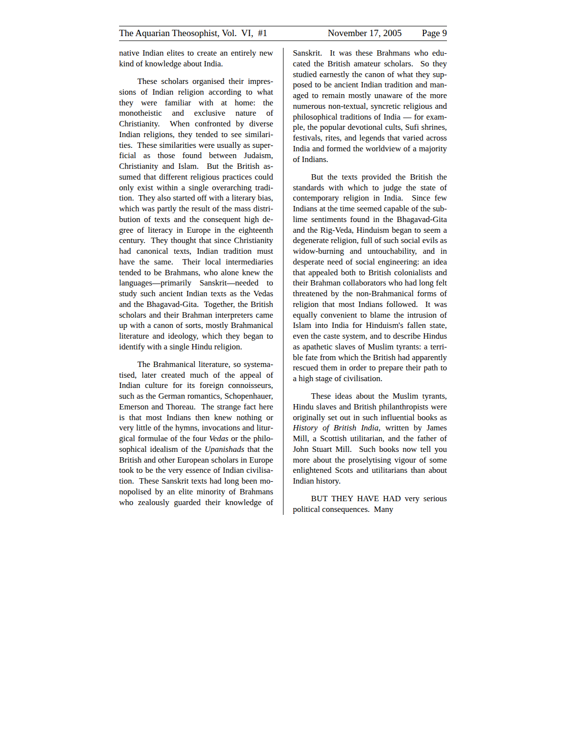| The Aquarian Theosophist, Vol. VI, #1 | November 17, 2005 | Page 9 |
native Indian elites to create an entirely new kind of knowledge about India.
These scholars organised their impressions of Indian religion according to what they were familiar with at home: the monotheistic and exclusive nature of Christianity. When confronted by diverse Indian religions, they tended to see similarities. These similarities were usually as superficial as those found between Judaism, Christianity and Islam. But the British assumed that different religious practices could only exist within a single overarching tradition. They also started off with a literary bias, which was partly the result of the mass distribution of texts and the consequent high degree of literacy in Europe in the eighteenth century. They thought that since Christianity had canonical texts, Indian tradition must have the same. Their local intermediaries tended to be Brahmans, who alone knew the languages—primarily Sanskrit—needed to study such ancient Indian texts as the Vedas and the Bhagavad-Gita. Together, the British scholars and their Brahman interpreters came up with a canon of sorts, mostly Brahmanical literature and ideology, which they began to identify with a single Hindu religion.
The Brahmanical literature, so systematised, later created much of the appeal of Indian culture for its foreign connoisseurs, such as the German romantics, Schopenhauer, Emerson and Thoreau. The strange fact here is that most Indians then knew nothing or very little of the hymns, invocations and liturgical formulae of the four Vedas or the philosophical idealism of the Upanishads that the British and other European scholars in Europe took to be the very essence of Indian civilisation. These Sanskrit texts had long been monopolised by an elite minority of Brahmans who zealously guarded their knowledge of Sanskrit. It was these Brahmans who educated the British amateur scholars. So they studied earnestly the canon of what they supposed to be ancient Indian tradition and managed to remain mostly unaware of the more numerous non-textual, syncretic religious and philosophical traditions of India — for example, the popular devotional cults, Sufi shrines, festivals, rites, and legends that varied across India and formed the worldview of a majority of Indians.
But the texts provided the British the standards with which to judge the state of contemporary religion in India. Since few Indians at the time seemed capable of the sublime sentiments found in the Bhagavad-Gita and the Rig-Veda, Hinduism began to seem a degenerate religion, full of such social evils as widow-burning and untouchability, and in desperate need of social engineering: an idea that appealed both to British colonialists and their Brahman collaborators who had long felt threatened by the non-Brahmanical forms of religion that most Indians followed. It was equally convenient to blame the intrusion of Islam into India for Hinduism's fallen state, even the caste system, and to describe Hindus as apathetic slaves of Muslim tyrants: a terrible fate from which the British had apparently rescued them in order to prepare their path to a high stage of civilisation.
These ideas about the Muslim tyrants, Hindu slaves and British philanthropists were originally set out in such influential books as History of British India, written by James Mill, a Scottish utilitarian, and the father of John Stuart Mill. Such books now tell you more about the proselytising vigour of some enlightened Scots and utilitarians than about Indian history.
BUT THEY HAVE HAD very serious political consequences. Many